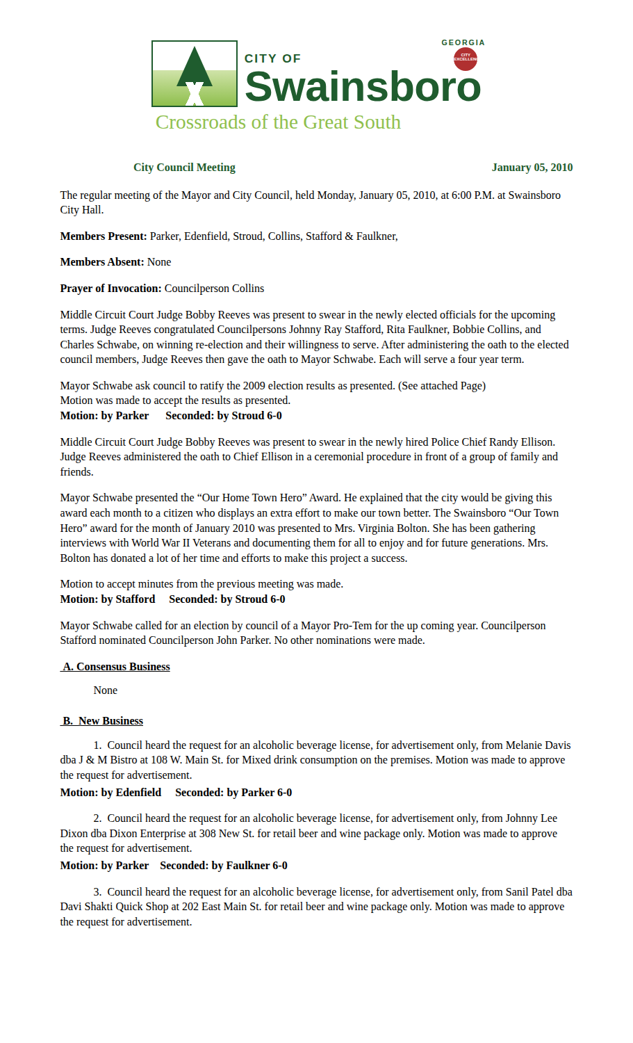GEORGIA
CITY OF
Swainsboro
Crossroads of the Great South
CITY
EXCELLENCE
City Council Meeting January 05, 2010
The regular meeting of the Mayor and City Council, held Monday, January 05, 2010, at 6:00 P.M. at Swainsboro City Hall.
Members Present: Parker, Edenfield, Stroud, Collins, Stafford & Faulkner,
Members Absent: None
Prayer of Invocation: Councilperson Collins
Middle Circuit Court Judge Bobby Reeves was present to swear in the newly elected officials for the upcoming terms. Judge Reeves congratulated Councilpersons Johnny Ray Stafford, Rita Faulkner, Bobbie Collins, and Charles Schwabe, on winning re-election and their willingness to serve. After administering the oath to the elected council members, Judge Reeves then gave the oath to Mayor Schwabe. Each will serve a four year term.
Mayor Schwabe ask council to ratify the 2009 election results as presented. (See attached Page)
Motion was made to accept the results as presented.
Motion: by Parker Seconded: by Stroud 6-0
Middle Circuit Court Judge Bobby Reeves was present to swear in the newly hired Police Chief Randy Ellison. Judge Reeves administered the oath to Chief Ellison in a ceremonial procedure in front of a group of family and friends.
Mayor Schwabe presented the “Our Home Town Hero” Award. He explained that the city would be giving this award each month to a citizen who displays an extra effort to make our town better. The Swainsboro “Our Town Hero” award for the month of January 2010 was presented to Mrs. Virginia Bolton. She has been gathering interviews with World War II Veterans and documenting them for all to enjoy and for future generations. Mrs. Bolton has donated a lot of her time and efforts to make this project a success.
Motion to accept minutes from the previous meeting was made.
Motion: by Stafford Seconded: by Stroud 6-0
Mayor Schwabe called for an election by council of a Mayor Pro-Tem for the up coming year. Councilperson Stafford nominated Councilperson John Parker. No other nominations were made.
A. Consensus Business
None
B. New Business
1. Council heard the request for an alcoholic beverage license, for advertisement only, from Melanie Davis dba J & M Bistro at 108 W. Main St. for Mixed drink consumption on the premises. Motion was made to approve the request for advertisement.
Motion: by Edenfield Seconded: by Parker 6-0
2. Council heard the request for an alcoholic beverage license, for advertisement only, from Johnny Lee Dixon dba Dixon Enterprise at 308 New St. for retail beer and wine package only. Motion was made to approve the request for advertisement.
Motion: by Parker Seconded: by Faulkner 6-0
3. Council heard the request for an alcoholic beverage license, for advertisement only, from Sanil Patel dba Davi Shakti Quick Shop at 202 East Main St. for retail beer and wine package only. Motion was made to approve the request for advertisement.